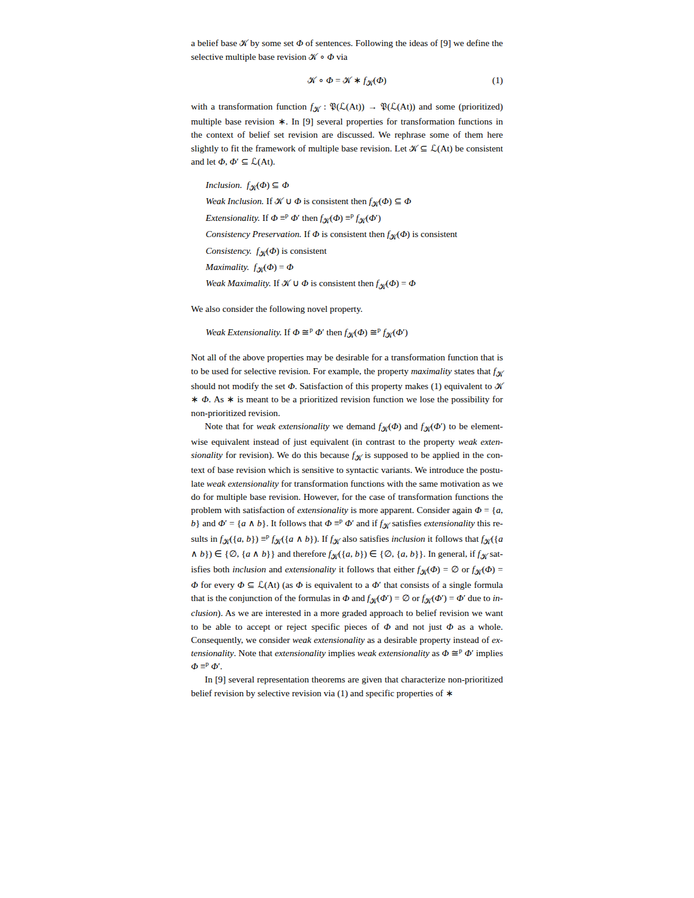a belief base 𝒦 by some set Φ of sentences. Following the ideas of [9] we define the selective multiple base revision 𝒦 ∘ Φ via
𝒦 ∘ Φ = 𝒦 ∗ f𝒦(Φ) (1)
with a transformation function f𝒦 : 𝔓(ℒ(At)) → 𝔓(ℒ(At)) and some (prioritized) multiple base revision ∗. In [9] several properties for transformation functions in the context of belief set revision are discussed. We rephrase some of them here slightly to fit the framework of multiple base revision. Let 𝒦 ⊆ ℒ(At) be consistent and let Φ, Φ′ ⊆ ℒ(At).
Inclusion. f𝒦(Φ) ⊆ Φ
Weak Inclusion. If 𝒦 ∪ Φ is consistent then f𝒦(Φ) ⊆ Φ
Extensionality. If Φ ≡p Φ′ then f𝒦(Φ) ≡p f𝒦(Φ′)
Consistency Preservation. If Φ is consistent then f𝒦(Φ) is consistent
Consistency. f𝒦(Φ) is consistent
Maximality. f𝒦(Φ) = Φ
Weak Maximality. If 𝒦 ∪ Φ is consistent then f𝒦(Φ) = Φ
We also consider the following novel property.
Weak Extensionality. If Φ ≅p Φ′ then f𝒦(Φ) ≅p f𝒦(Φ′)
Not all of the above properties may be desirable for a transformation function that is to be used for selective revision. For example, the property maximality states that f𝒦 should not modify the set Φ. Satisfaction of this property makes (1) equivalent to 𝒦 ∗ Φ. As ∗ is meant to be a prioritized revision function we lose the possibility for non-prioritized revision.
Note that for weak extensionality we demand f𝒦(Φ) and f𝒦(Φ′) to be element-wise equivalent instead of just equivalent (in contrast to the property weak extensionality for revision). We do this because f𝒦 is supposed to be applied in the context of base revision which is sensitive to syntactic variants. We introduce the postulate weak extensionality for transformation functions with the same motivation as we do for multiple base revision. However, for the case of transformation functions the problem with satisfaction of extensionality is more apparent. Consider again Φ = {a, b} and Φ′ = {a ∧ b}. It follows that Φ ≡p Φ′ and if f𝒦 satisfies extensionality this results in f𝒦({a, b}) ≡p f𝒦({a ∧ b}). If f𝒦 also satisfies inclusion it follows that f𝒦({a ∧ b}) ∈ {∅, {a ∧ b}} and therefore f𝒦({a, b}) ∈ {∅, {a, b}}. In general, if f𝒦 satisfies both inclusion and extensionality it follows that either f𝒦(Φ) = ∅ or f𝒦(Φ) = Φ for every Φ ⊆ ℒ(At) (as Φ is equivalent to a Φ′ that consists of a single formula that is the conjunction of the formulas in Φ and f𝒦(Φ′) = ∅ or f𝒦(Φ′) = Φ′ due to inclusion). As we are interested in a more graded approach to belief revision we want to be able to accept or reject specific pieces of Φ and not just Φ as a whole. Consequently, we consider weak extensionality as a desirable property instead of extensionality. Note that extensionality implies weak extensionality as Φ ≅p Φ′ implies Φ ≡p Φ′.
In [9] several representation theorems are given that characterize non-prioritized belief revision by selective revision via (1) and specific properties of ∗